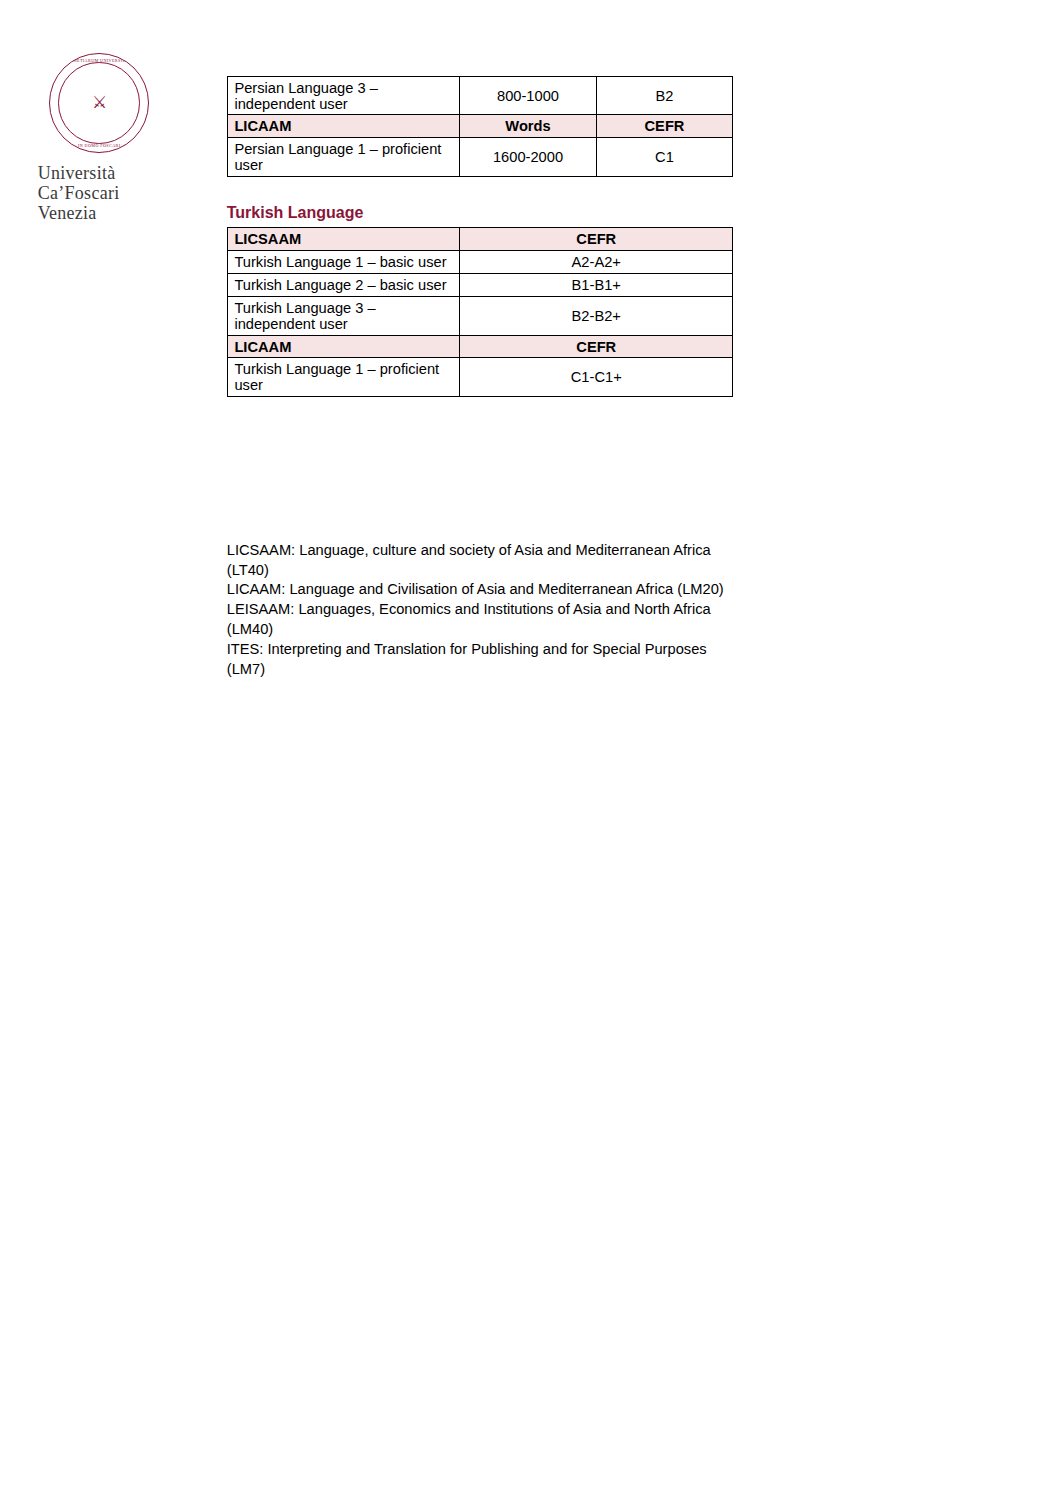Venetiarum Universitas
⚔
In Domo Foscari
Università
Ca’Foscari
Venezia
| Persian Language 3 – independent user | 800-1000 | B2 |
| LICAAM | Words | CEFR |
| Persian Language 1 – proficient user | 1600-2000 | C1 |
Turkish Language
| LICSAAM | CEFR |
| Turkish Language 1 – basic user | A2-A2+ |
| Turkish Language 2 – basic user | B1-B1+ |
| Turkish Language 3 – independent user | B2-B2+ |
| LICAAM | CEFR |
| Turkish Language 1 – proficient user | C1-C1+ |
LICSAAM: Language, culture and society of Asia and Mediterranean Africa (LT40)
LICAAM: Language and Civilisation of Asia and Mediterranean Africa (LM20)
LEISAAM: Languages, Economics and Institutions of Asia and North Africa (LM40)
ITES: Interpreting and Translation for Publishing and for Special Purposes (LM7)